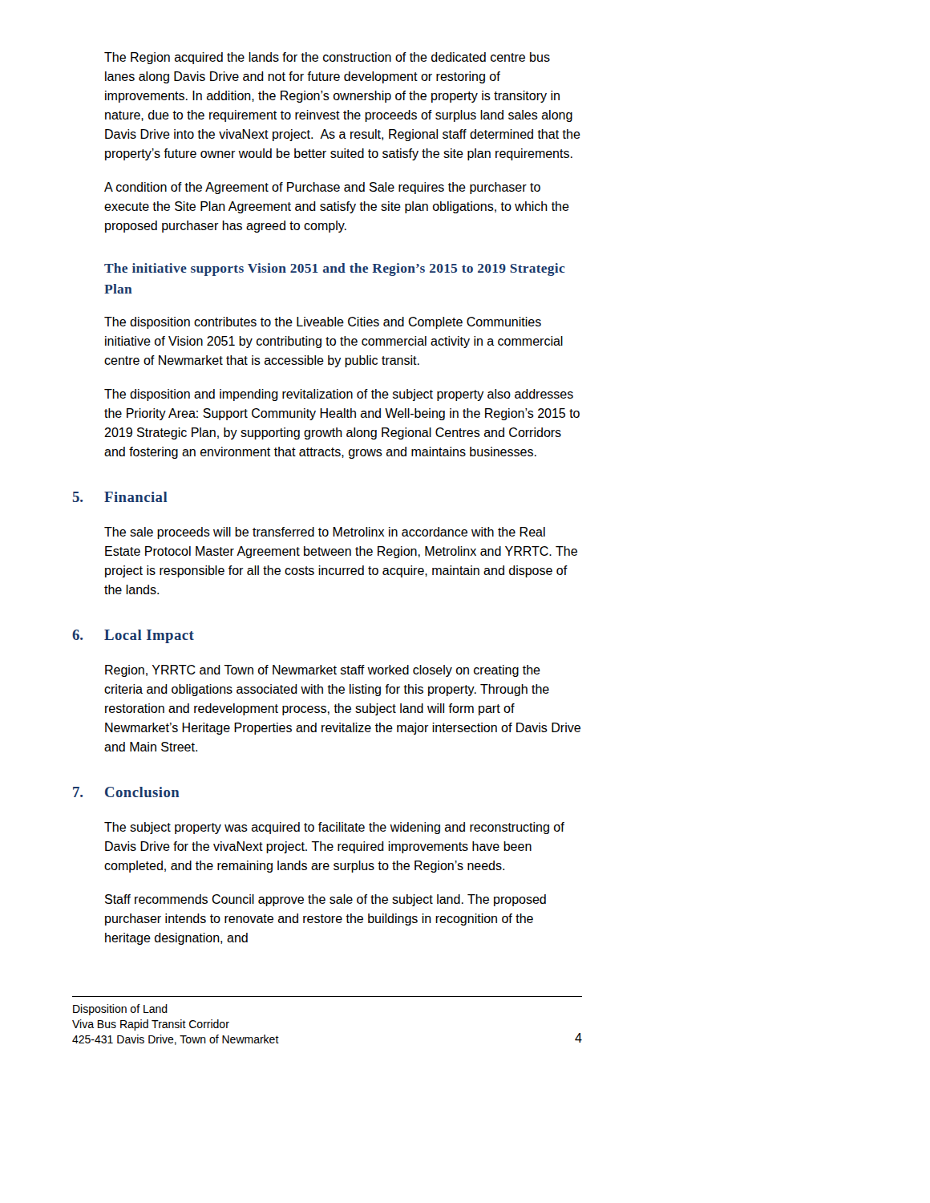The Region acquired the lands for the construction of the dedicated centre bus lanes along Davis Drive and not for future development or restoring of improvements. In addition, the Region’s ownership of the property is transitory in nature, due to the requirement to reinvest the proceeds of surplus land sales along Davis Drive into the vivaNext project. As a result, Regional staff determined that the property’s future owner would be better suited to satisfy the site plan requirements.
A condition of the Agreement of Purchase and Sale requires the purchaser to execute the Site Plan Agreement and satisfy the site plan obligations, to which the proposed purchaser has agreed to comply.
The initiative supports Vision 2051 and the Region’s 2015 to 2019 Strategic Plan
The disposition contributes to the Liveable Cities and Complete Communities initiative of Vision 2051 by contributing to the commercial activity in a commercial centre of Newmarket that is accessible by public transit.
The disposition and impending revitalization of the subject property also addresses the Priority Area: Support Community Health and Well-being in the Region’s 2015 to 2019 Strategic Plan, by supporting growth along Regional Centres and Corridors and fostering an environment that attracts, grows and maintains businesses.
5. Financial
The sale proceeds will be transferred to Metrolinx in accordance with the Real Estate Protocol Master Agreement between the Region, Metrolinx and YRRTC. The project is responsible for all the costs incurred to acquire, maintain and dispose of the lands.
6. Local Impact
Region, YRRTC and Town of Newmarket staff worked closely on creating the criteria and obligations associated with the listing for this property. Through the restoration and redevelopment process, the subject land will form part of Newmarket’s Heritage Properties and revitalize the major intersection of Davis Drive and Main Street.
7. Conclusion
The subject property was acquired to facilitate the widening and reconstructing of Davis Drive for the vivaNext project. The required improvements have been completed, and the remaining lands are surplus to the Region’s needs.
Staff recommends Council approve the sale of the subject land. The proposed purchaser intends to renovate and restore the buildings in recognition of the heritage designation, and
Disposition of Land
Viva Bus Rapid Transit Corridor
425-431 Davis Drive, Town of Newmarket 4